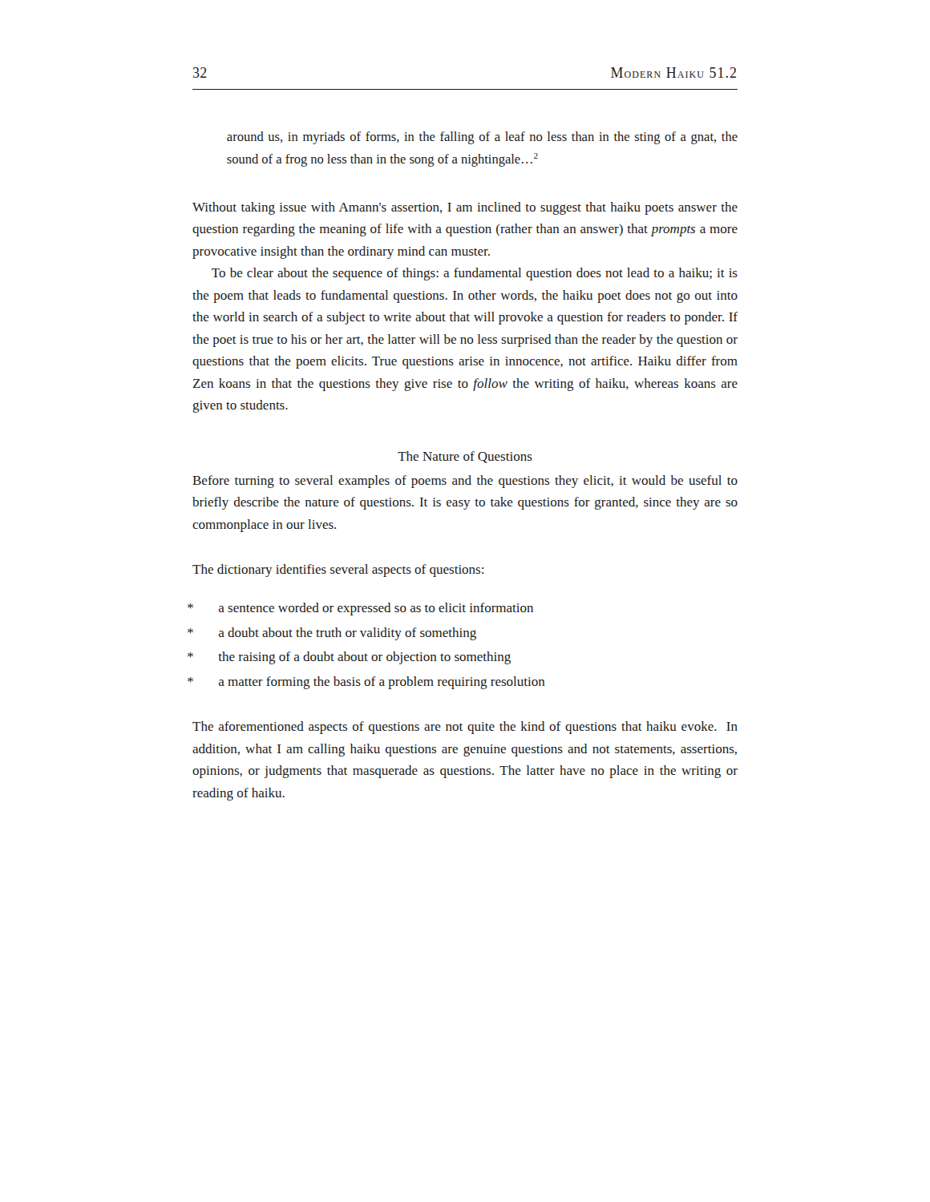32 Modern Haiku 51.2
around us, in myriads of forms, in the falling of a leaf no less than in the sting of a gnat, the sound of a frog no less than in the song of a nightingale…2
Without taking issue with Amann's assertion, I am inclined to suggest that haiku poets answer the question regarding the meaning of life with a question (rather than an answer) that prompts a more provocative insight than the ordinary mind can muster.
To be clear about the sequence of things: a fundamental question does not lead to a haiku; it is the poem that leads to fundamental questions. In other words, the haiku poet does not go out into the world in search of a subject to write about that will provoke a question for readers to ponder. If the poet is true to his or her art, the latter will be no less surprised than the reader by the question or questions that the poem elicits. True questions arise in innocence, not artifice. Haiku differ from Zen koans in that the questions they give rise to follow the writing of haiku, whereas koans are given to students.
The Nature of Questions
Before turning to several examples of poems and the questions they elicit, it would be useful to briefly describe the nature of questions. It is easy to take questions for granted, since they are so commonplace in our lives.
The dictionary identifies several aspects of questions:
a sentence worded or expressed so as to elicit information
a doubt about the truth or validity of something
the raising of a doubt about or objection to something
a matter forming the basis of a problem requiring resolution
The aforementioned aspects of questions are not quite the kind of questions that haiku evoke. In addition, what I am calling haiku questions are genuine questions and not statements, assertions, opinions, or judgments that masquerade as questions. The latter have no place in the writing or reading of haiku.